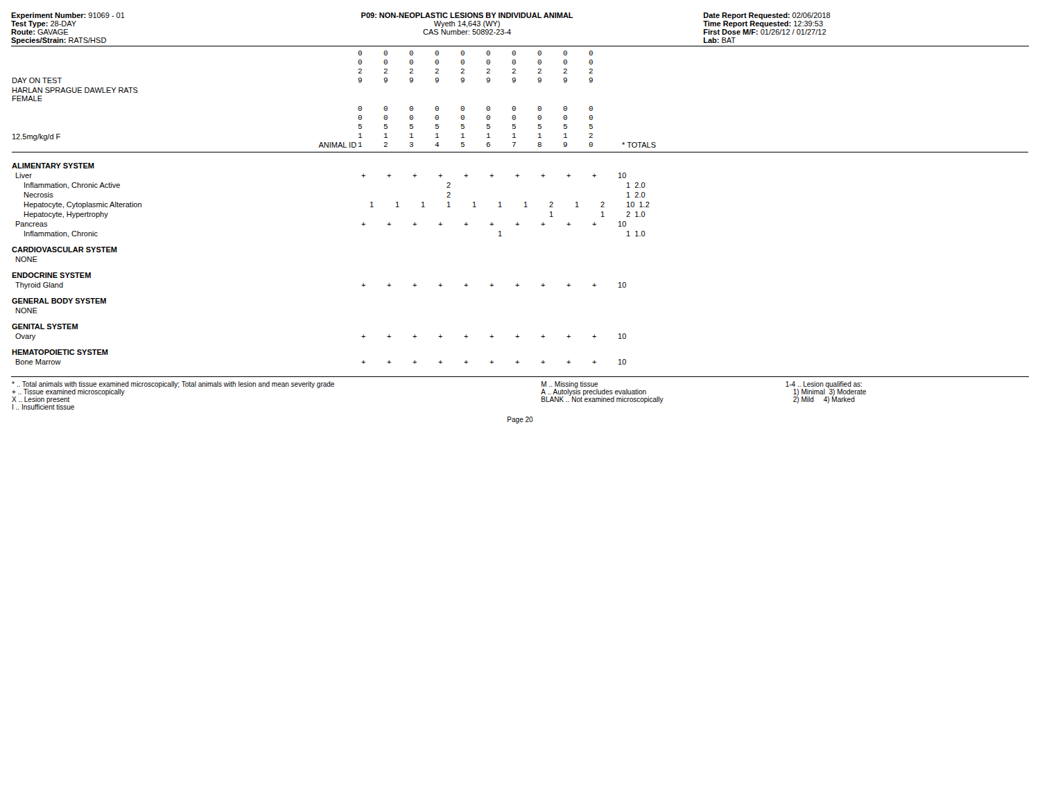| Experiment Number: 91069 - 01 | P09: NON-NEOPLASTIC LESIONS BY INDIVIDUAL ANIMAL | Date Report Requested: 02/06/2018 |
| Test Type: 28-DAY | Wyeth 14,643 (WY) | Time Report Requested: 12:39:53 |
| Route: GAVAGE | CAS Number: 50892-23-4 | First Dose M/F: 01/26/12 / 01/27/12 |
| Species/Strain: RATS/HSD | | Lab: BAT |
| DAY ON TEST | 0 0 2 9 | 0 0 2 9 | 0 0 2 9 | 0 0 2 9 | 0 0 2 9 | 0 0 2 9 | 0 0 2 9 | 0 0 2 9 | 0 0 2 9 | 0 0 2 9 | |
| --- | --- | --- | --- | --- | --- | --- | --- | --- | --- | --- | --- |
| HARLAN SPRAGUE DAWLEY RATS FEMALE | | |
| 12.5mg/kg/d F ANIMAL ID | 0 0 5 1 1 | 0 0 5 1 2 | 0 0 5 1 3 | 0 0 5 1 4 | 0 0 5 1 5 | 0 0 5 1 6 | 0 0 5 1 7 | 0 0 5 1 8 | 0 0 5 1 9 | 0 0 5 2 0 | * TOTALS |
| ALIMENTARY SYSTEM |
| Liver | + | + | + | + | + | + | + | + | + | + | 10 |
| Inflammation, Chronic Active | | | | 2 | | | | | | | 1 2.0 |
| Necrosis | | | | 2 | | | | | | | 1 2.0 |
| Hepatocyte, Cytoplasmic Alteration | 1 | 1 | 1 | 1 | 1 | 1 | 1 | 2 | 1 | 2 | 10 1.2 |
| Hepatocyte, Hypertrophy | | | | | | | | 1 | | 1 | 2 1.0 |
| Pancreas | + | + | + | + | + | + | + | + | + | + | 10 |
| Inflammation, Chronic | | | | | | 1 | | | | | 1 1.0 |
| CARDIOVASCULAR SYSTEM |
| NONE | |
| ENDOCRINE SYSTEM |
| Thyroid Gland | + | + | + | + | + | + | + | + | + | + | 10 |
| GENERAL BODY SYSTEM |
| NONE | |
| GENITAL SYSTEM |
| Ovary | + | + | + | + | + | + | + | + | + | + | 10 |
| HEMATOPOIETIC SYSTEM |
| Bone Marrow | + | + | + | + | + | + | + | + | + | + | 10 |
| * .. Total animals with tissue examined microscopically; Total animals with lesion and mean severity grade + .. Tissue examined microscopically X .. Lesion present I .. Insufficient tissue | M .. Missing tissue A .. Autolysis precludes evaluation BLANK .. Not examined microscopically | 1-4 .. Lesion qualified as: 1) Minimal 3) Moderate 2) Mild 4) Marked |
Page 20